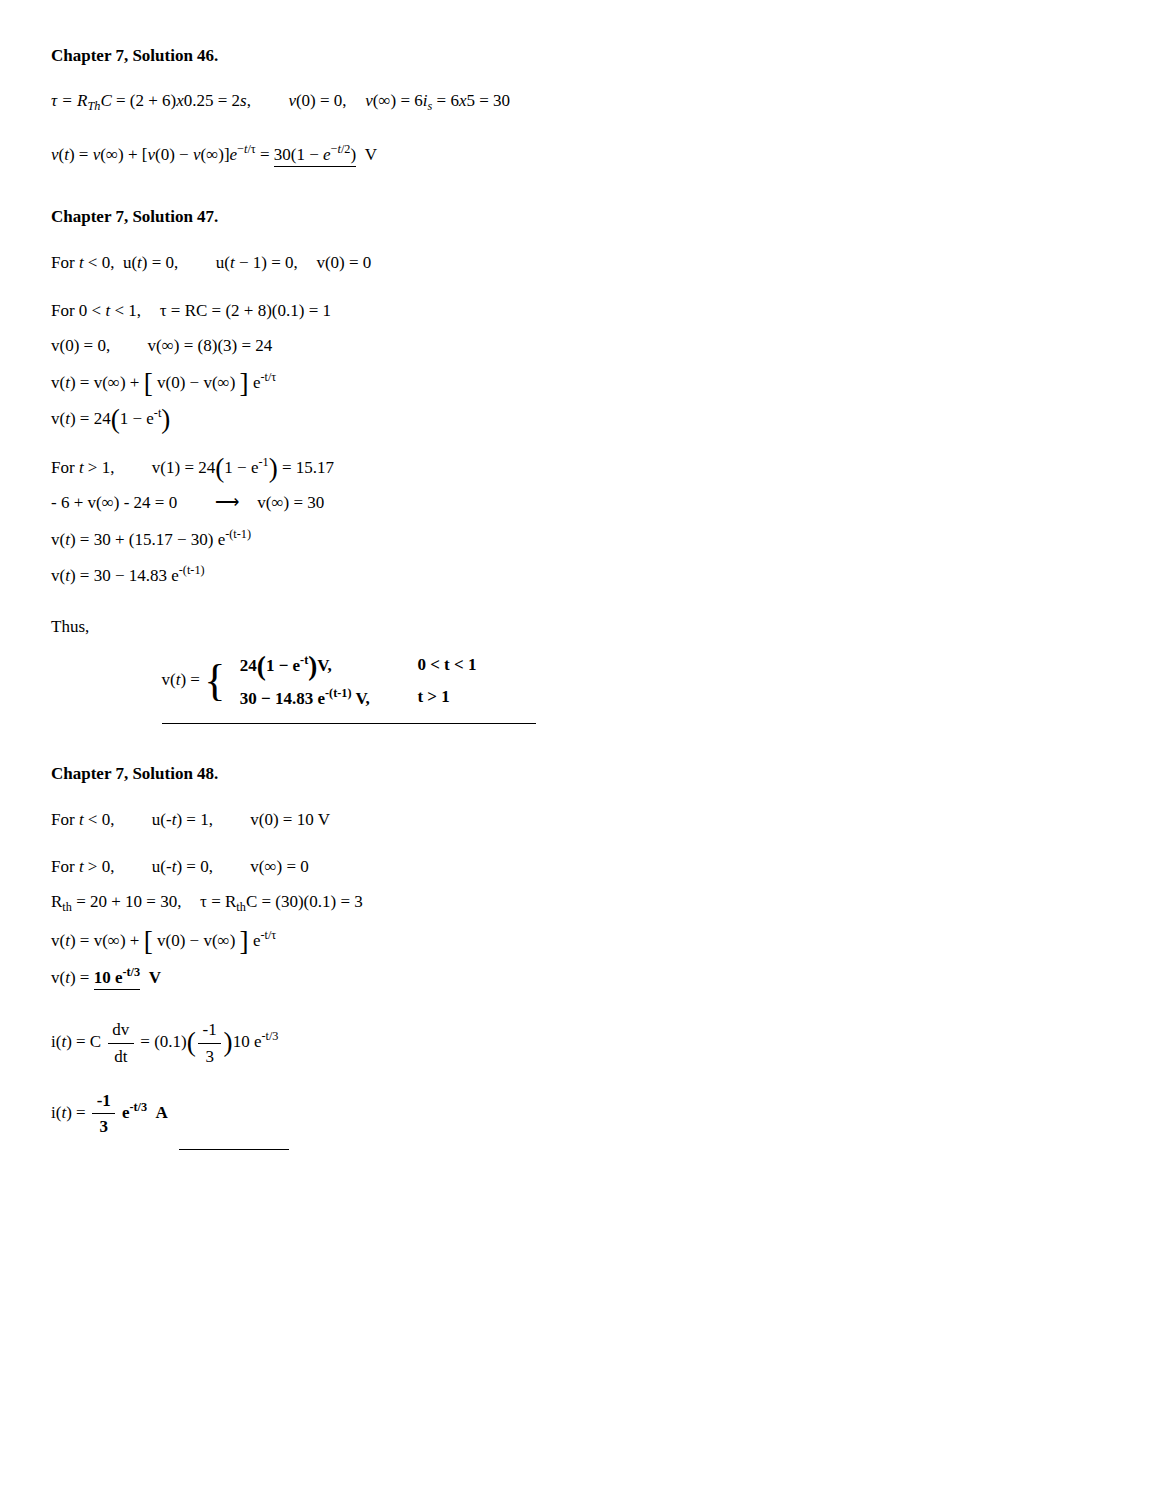Chapter 7, Solution 46.
τ = RThC = (2 + 6)x0.25 = 2s, v(0) = 0, v(∞) = 6is = 6x5 = 30
v(t) = v(∞) + [v(0) − v(∞)]e−t/τ = 30(1 − e−t/2) V
Chapter 7, Solution 47.
For t < 0, u(t) = 0, u(t − 1) = 0, v(0) = 0
For 0 < t < 1, τ = RC = (2 + 8)(0.1) = 1
v(0) = 0, v(∞) = (8)(3) = 24
v(t) = v(∞) + [ v(0) − v(∞) ] e-t/τ
v(t) = 24(1 − e-t)
For t > 1, v(1) = 24(1 − e-1) = 15.17
- 6 + v(∞) - 24 = 0 ⟶ v(∞) = 30
v(t) = 30 + (15.17 − 30) e-(t-1)
v(t) = 30 − 14.83 e-(t-1)
Thus,
v(t) = {
| 24 ( 1 − e -t ) V, | 0 < t < 1 |
| 30 − 14.83 e -(t-1) V, | t > 1 |
Chapter 7, Solution 48.
For t < 0, u(-t) = 1, v(0) = 10 V
For t > 0, u(-t) = 0, v(∞) = 0
Rth = 20 + 10 = 30, τ = RthC = (30)(0.1) = 3
v(t) = v(∞) + [ v(0) − v(∞) ] e-t/τ
v(t) = 10 e-t/3 V
i(t) = C dv dt = (0.1)(-13) 10 e-t/3
i(t) = -13 e-t/3 A